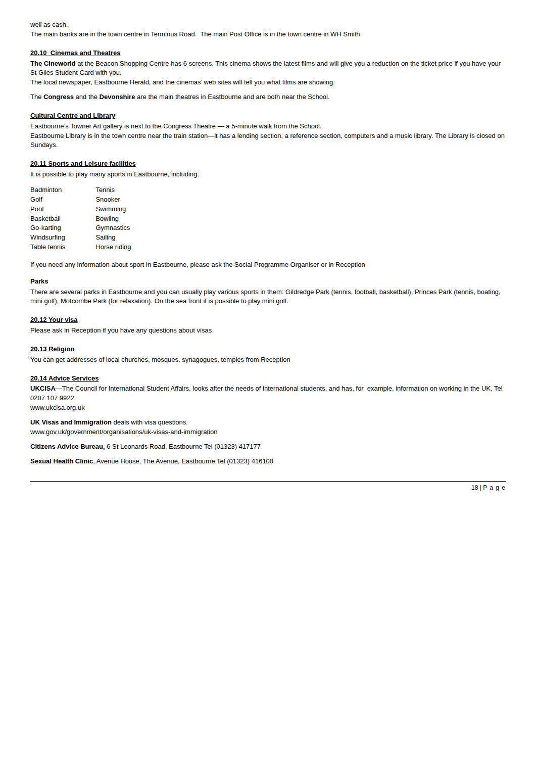well as cash.
The main banks are in the town centre in Terminus Road. The main Post Office is in the town centre in WH Smith.
20.10 Cinemas and Theatres
The Cineworld at the Beacon Shopping Centre has 6 screens. This cinema shows the latest films and will give you a reduction on the ticket price if you have your St Giles Student Card with you.
The local newspaper, Eastbourne Herald, and the cinemas’ web sites will tell you what films are showing.
The Congress and the Devonshire are the main theatres in Eastbourne and are both near the School.
Cultural Centre and Library
Eastbourne’s Towner Art gallery is next to the Congress Theatre — a 5-minute walk from the School.
Eastbourne Library is in the town centre near the train station—it has a lending section, a reference section, computers and a music library. The Library is closed on Sundays.
20.11 Sports and Leisure facilities
It is possible to play many sports in Eastbourne, including:
| Badminton | Tennis |
| Golf | Snooker |
| Pool | Swimming |
| Basketball | Bowling |
| Go-karting | Gymnastics |
| Windsurfing | Sailing |
| Table tennis | Horse riding |
If you need any information about sport in Eastbourne, please ask the Social Programme Organiser or in Reception
Parks
There are several parks in Eastbourne and you can usually play various sports in them: Gildredge Park (tennis, football, basketball), Princes Park (tennis, boating, mini golf), Motcombe Park (for relaxation). On the sea front it is possible to play mini golf.
20.12 Your visa
Please ask in Reception if you have any questions about visas
20.13 Religion
You can get addresses of local churches, mosques, synagogues, temples from Reception
20.14 Advice Services
UKCISA—The Council for International Student Affairs, looks after the needs of international students, and has, for example, information on working in the UK. Tel 0207 107 9922
www.ukcisa.org.uk
UK Visas and Immigration deals with visa questions.
www.gov.uk/government/organisations/uk-visas-and-immigration
Citizens Advice Bureau, 6 St Leonards Road, Eastbourne Tel (01323) 417177
Sexual Health Clinic, Avenue House, The Avenue, Eastbourne Tel (01323) 416100
18 | P a g e